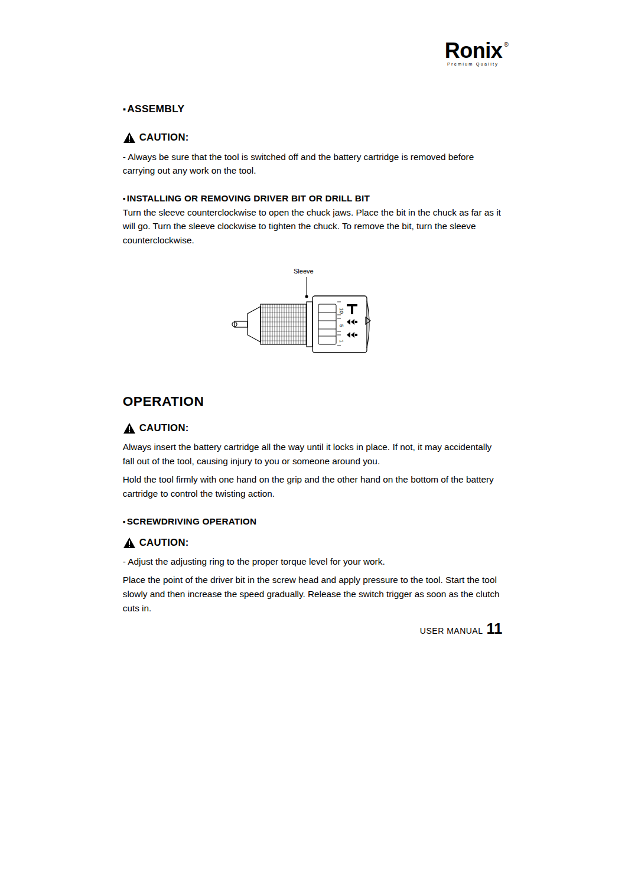Ronix®
Premium Quality
ASSEMBLY
CAUTION:
- Always be sure that the tool is switched off and the battery cartridge is removed before carrying out any work on the tool.
INSTALLING OR REMOVING DRIVER BIT OR DRILL BIT
Turn the sleeve counterclockwise to open the chuck jaws. Place the bit in the chuck as far as it will go. Turn the sleeve clockwise to tighten the chuck. To remove the bit, turn the sleeve counterclockwise.
Sleeve 10 5 1
OPERATION
CAUTION:
Always insert the battery cartridge all the way until it locks in place. If not, it may accidentally fall out of the tool, causing injury to you or someone around you.
Hold the tool firmly with one hand on the grip and the other hand on the bottom of the battery cartridge to control the twisting action.
SCREWDRIVING OPERATION
CAUTION:
- Adjust the adjusting ring to the proper torque level for your work.
Place the point of the driver bit in the screw head and apply pressure to the tool. Start the tool slowly and then increase the speed gradually. Release the switch trigger as soon as the clutch cuts in.
USER MANUAL 11